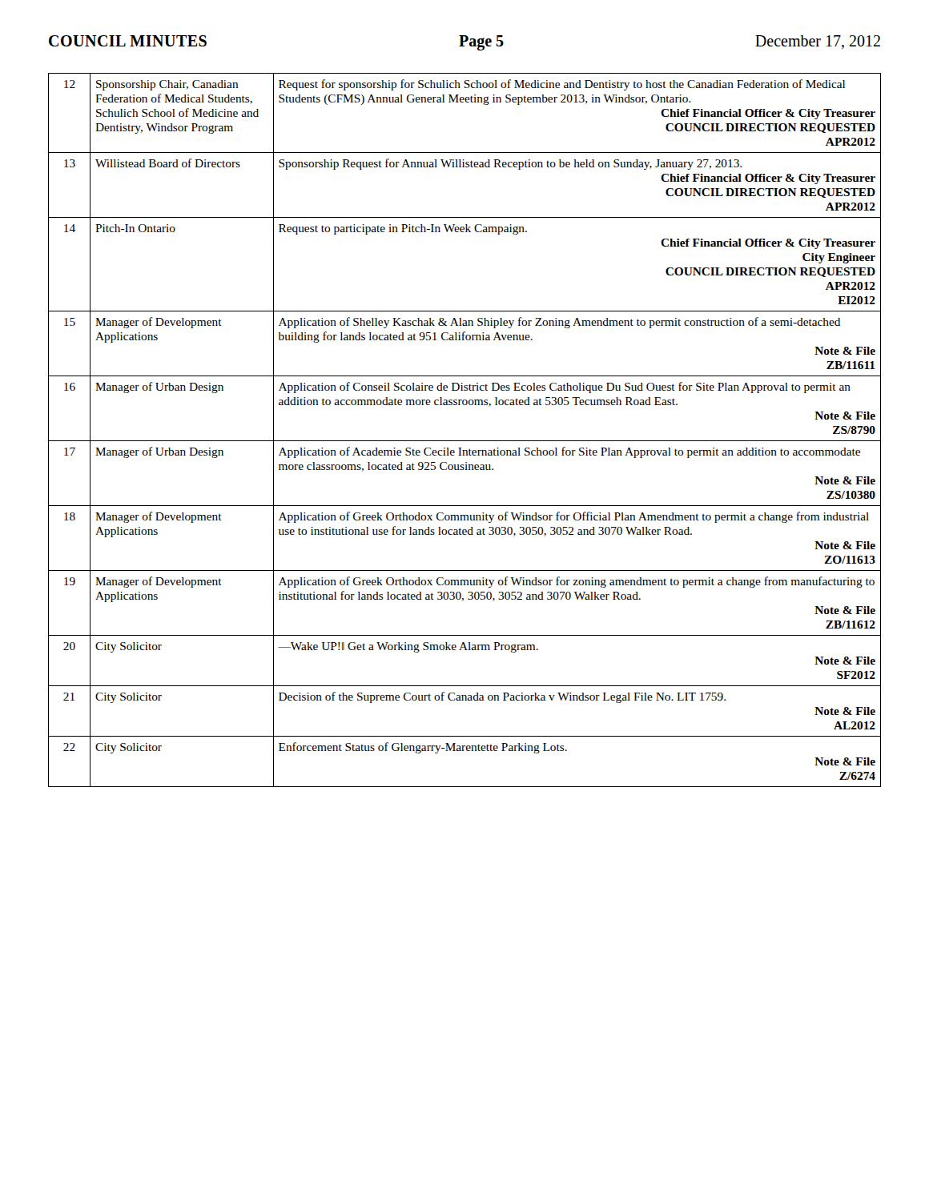COUNCIL MINUTES Page 5 December 17, 2012
| 12 | Sponsorship Chair, Canadian Federation of Medical Students, Schulich School of Medicine and Dentistry, Windsor Program | Request for sponsorship for Schulich School of Medicine and Dentistry to host the Canadian Federation of Medical Students (CFMS) Annual General Meeting in September 2013, in Windsor, Ontario. Chief Financial Officer & City Treasurer COUNCIL DIRECTION REQUESTED APR2012 |
| 13 | Willistead Board of Directors | Sponsorship Request for Annual Willistead Reception to be held on Sunday, January 27, 2013. Chief Financial Officer & City Treasurer COUNCIL DIRECTION REQUESTED APR2012 |
| 14 | Pitch-In Ontario | Request to participate in Pitch-In Week Campaign. Chief Financial Officer & City Treasurer City Engineer COUNCIL DIRECTION REQUESTED APR2012 EI2012 |
| 15 | Manager of Development Applications | Application of Shelley Kaschak & Alan Shipley for Zoning Amendment to permit construction of a semi-detached building for lands located at 951 California Avenue. Note & File ZB/11611 |
| 16 | Manager of Urban Design | Application of Conseil Scolaire de District Des Ecoles Catholique Du Sud Ouest for Site Plan Approval to permit an addition to accommodate more classrooms, located at 5305 Tecumseh Road East. Note & File ZS/8790 |
| 17 | Manager of Urban Design | Application of Academie Ste Cecile International School for Site Plan Approval to permit an addition to accommodate more classrooms, located at 925 Cousineau. Note & File ZS/10380 |
| 18 | Manager of Development Applications | Application of Greek Orthodox Community of Windsor for Official Plan Amendment to permit a change from industrial use to institutional use for lands located at 3030, 3050, 3052 and 3070 Walker Road. Note & File ZO/11613 |
| 19 | Manager of Development Applications | Application of Greek Orthodox Community of Windsor for zoning amendment to permit a change from manufacturing to institutional for lands located at 3030, 3050, 3052 and 3070 Walker Road. Note & File ZB/11612 |
| 20 | City Solicitor | ―Wake UP!‖ Get a Working Smoke Alarm Program. Note & File SF2012 |
| 21 | City Solicitor | Decision of the Supreme Court of Canada on Paciorka v Windsor Legal File No. LIT 1759. Note & File AL2012 |
| 22 | City Solicitor | Enforcement Status of Glengarry-Marentette Parking Lots. Note & File Z/6274 |